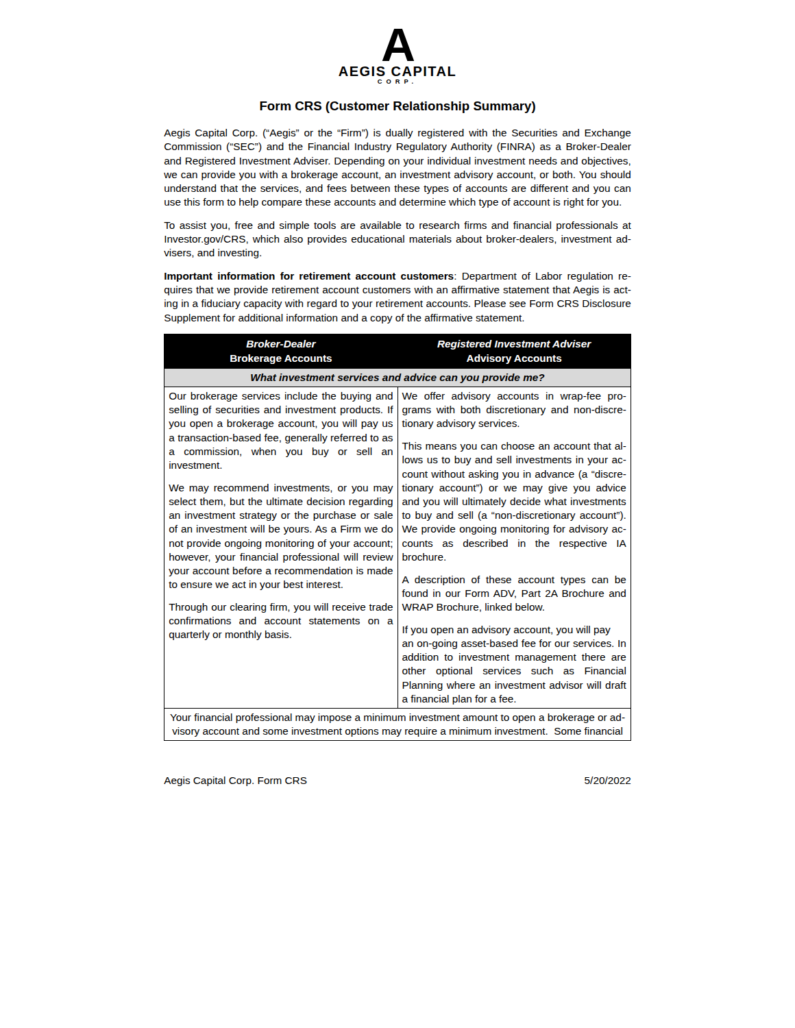A AEGIS CAPITAL CORP.
Form CRS (Customer Relationship Summary)
Aegis Capital Corp. (“Aegis” or the “Firm”) is dually registered with the Securities and Exchange Commission (“SEC”) and the Financial Industry Regulatory Authority (FINRA) as a Broker-Dealer and Registered Investment Adviser. Depending on your individual investment needs and objectives, we can provide you with a brokerage account, an investment advisory account, or both. You should understand that the services, and fees between these types of accounts are different and you can use this form to help compare these accounts and determine which type of account is right for you.
To assist you, free and simple tools are available to research firms and financial professionals at Investor.gov/CRS, which also provides educational materials about broker-dealers, investment advisers, and investing.
Important information for retirement account customers: Department of Labor regulation requires that we provide retirement account customers with an affirmative statement that Aegis is acting in a fiduciary capacity with regard to your retirement accounts. Please see Form CRS Disclosure Supplement for additional information and a copy of the affirmative statement.
| Broker-Dealer Brokerage Accounts | Registered Investment Adviser Advisory Accounts |
| --- | --- |
| What investment services and advice can you provide me? |
| Our brokerage services include the buying and selling of securities and investment products. If you open a brokerage account, you will pay us a transaction-based fee, generally referred to as a commission, when you buy or sell an investment. We may recommend investments, or you may select them, but the ultimate decision regarding an investment strategy or the purchase or sale of an investment will be yours. As a Firm we do not provide ongoing monitoring of your account; however, your financial professional will review your account before a recommendation is made to ensure we act in your best interest. Through our clearing firm, you will receive trade confirmations and account statements on a quarterly or monthly basis. | We offer advisory accounts in wrap-fee programs with both discretionary and non-discretionary advisory services. This means you can choose an account that allows us to buy and sell investments in your account without asking you in advance (a “discretionary account”) or we may give you advice and you will ultimately decide what investments to buy and sell (a “non-discretionary account”). We provide ongoing monitoring for advisory accounts as described in the respective IA brochure. A description of these account types can be found in our Form ADV, Part 2A Brochure and WRAP Brochure, linked below. If you open an advisory account, you will pay an on-going asset-based fee for our services. In addition to investment management there are other optional services such as Financial Planning where an investment advisor will draft a financial plan for a fee. |
| Your financial professional may impose a minimum investment amount to open a brokerage or advisory account and some investment options may require a minimum investment. Some financial |
Aegis Capital Corp. Form CRS 5/20/2022